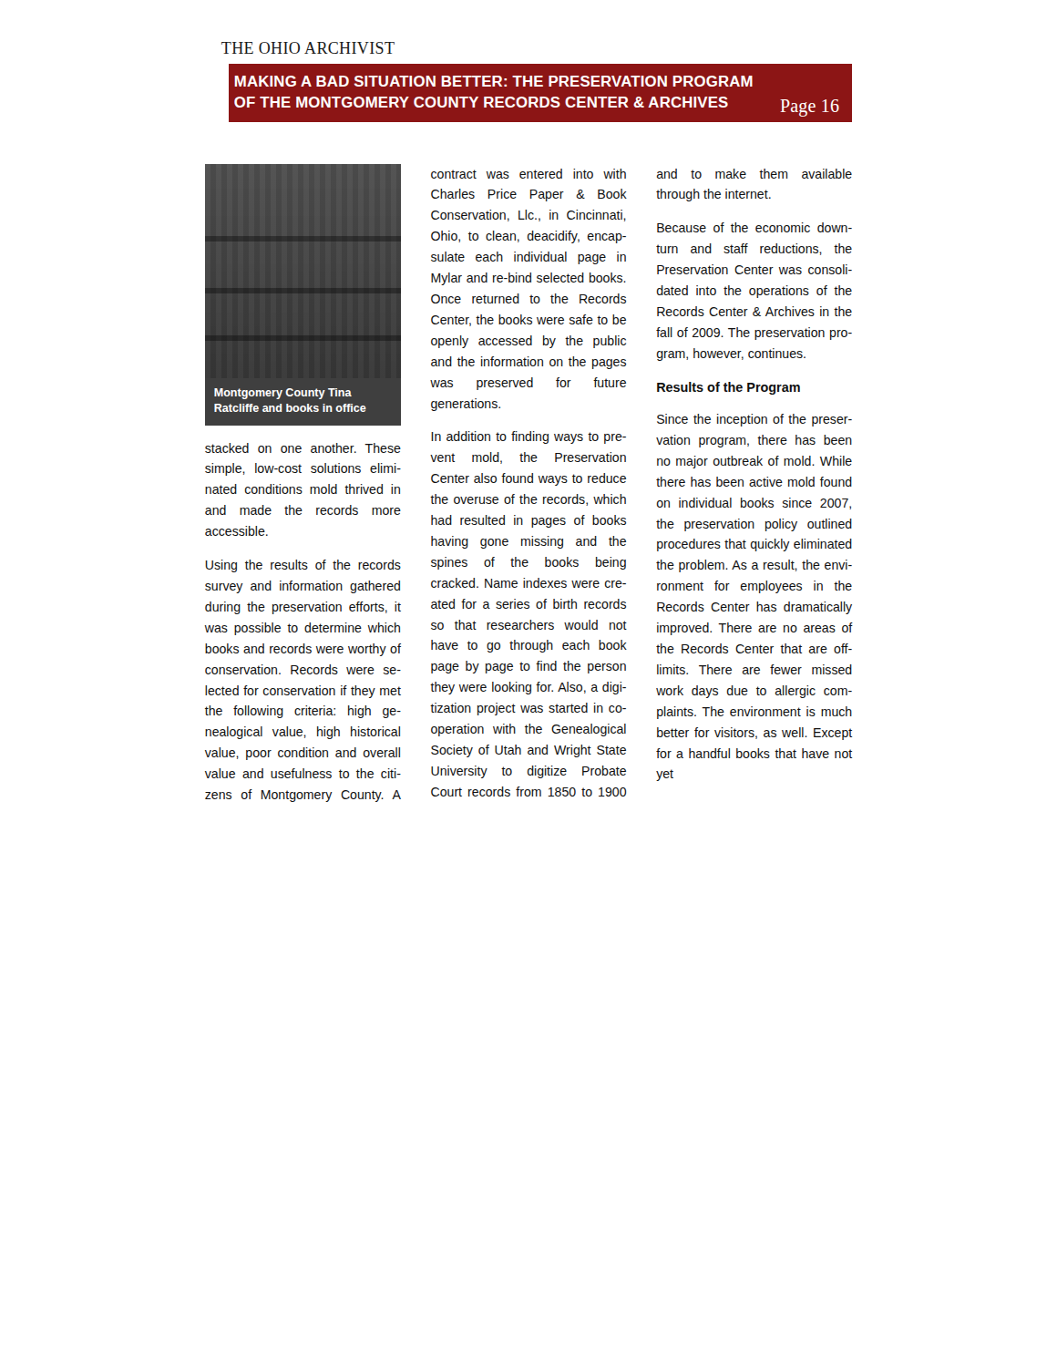THE OHIO ARCHIVIST
Making a Bad Situation Better: The Preservation Program
of the Montgomery County Records Center & Archives
Page 16
Montgomery County Tina Ratcliffe and books in office
stacked on one another. These simple, low-cost solutions eliminated conditions mold thrived in and made the records more accessible.
Using the results of the records survey and information gathered during the preservation efforts, it was possible to determine which books and records were worthy of conservation. Records were selected for conservation if they met the following criteria: high genealogical value, high historical value, poor condition and overall value and usefulness to the citizens of Montgomery County. A contract was entered into with Charles Price Paper & Book Conservation, Llc., in Cincinnati, Ohio, to clean, deacidify, encapsulate each individual page in Mylar and re-bind selected books. Once returned to the Records Center, the books were safe to be openly accessed by the public and the information on the pages was preserved for future generations.
In addition to finding ways to prevent mold, the Preservation Center also found ways to reduce the overuse of the records, which had resulted in pages of books having gone missing and the spines of the books being cracked. Name indexes were created for a series of birth records so that researchers would not have to go through each book page by page to find the person they were looking for. Also, a digitization project was started in cooperation with the Genealogical Society of Utah and Wright State University to digitize Probate Court records from 1850 to 1900 and to make them available through the internet.
Because of the economic downturn and staff reductions, the Preservation Center was consolidated into the operations of the Records Center & Archives in the fall of 2009. The preservation program, however, continues.
Results of the Program
Since the inception of the preservation program, there has been no major outbreak of mold. While there has been active mold found on individual books since 2007, the preservation policy outlined procedures that quickly eliminated the problem. As a result, the environment for employees in the Records Center has dramatically improved. There are no areas of the Records Center that are off-limits. There are fewer missed work days due to allergic complaints. The environment is much better for visitors, as well. Except for a handful books that have not yet